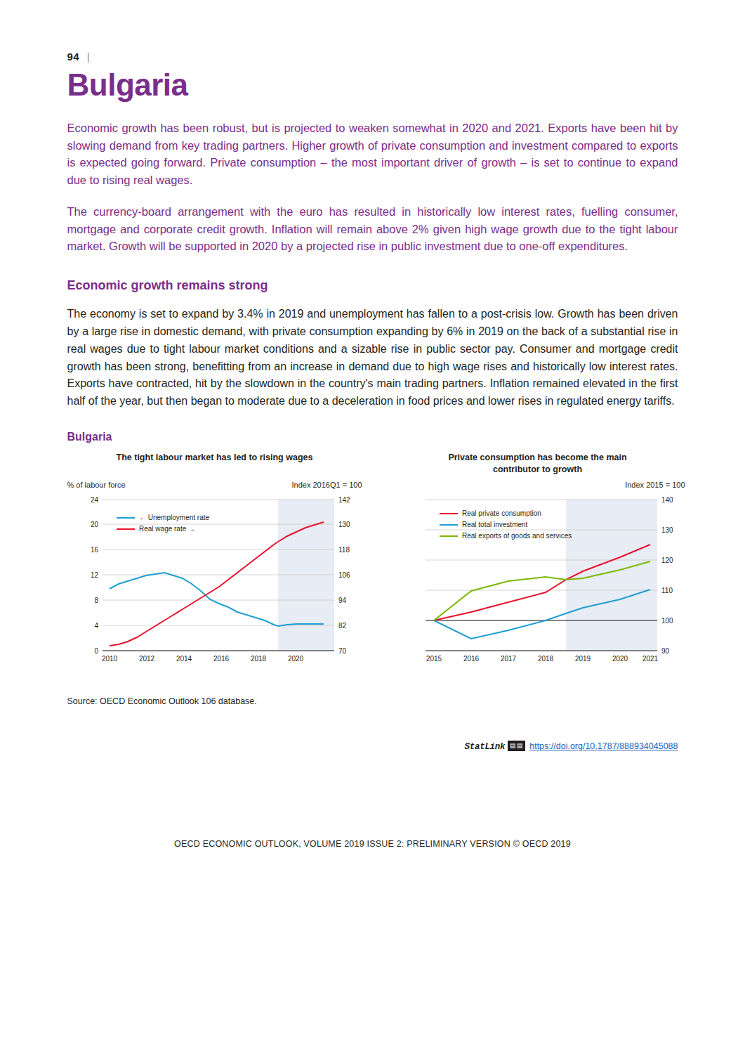94 |
Bulgaria
Economic growth has been robust, but is projected to weaken somewhat in 2020 and 2021. Exports have been hit by slowing demand from key trading partners. Higher growth of private consumption and investment compared to exports is expected going forward. Private consumption – the most important driver of growth – is set to continue to expand due to rising real wages.
The currency-board arrangement with the euro has resulted in historically low interest rates, fuelling consumer, mortgage and corporate credit growth. Inflation will remain above 2% given high wage growth due to the tight labour market. Growth will be supported in 2020 by a projected rise in public investment due to one-off expenditures.
Economic growth remains strong
The economy is set to expand by 3.4% in 2019 and unemployment has fallen to a post-crisis low. Growth has been driven by a large rise in domestic demand, with private consumption expanding by 6% in 2019 on the back of a substantial rise in real wages due to tight labour market conditions and a sizable rise in public sector pay. Consumer and mortgage credit growth has been strong, benefitting from an increase in demand due to high wage rises and historically low interest rates. Exports have contracted, hit by the slowdown in the country's main trading partners. Inflation remained elevated in the first half of the year, but then began to moderate due to a deceleration in food prices and lower rises in regulated energy tariffs.
Bulgaria
The tight labour market has led to rising wages
% of labour force Index 2016Q1 = 100
24 20 16 12 8 4 0 142 130 118 106 94 82 70 2010 2012 2014 2016 2018 2020 ← Unemployment rate Real wage rate →
Private consumption has become the main
contributor to growth
Index 2015 = 100
140 130 120 110 100 90 2015 2016 2017 2018 2019 2020 2021 Real private consumption Real total investment Real exports of goods and services
Source: OECD Economic Outlook 106 database.
StatLink▤▤https://doi.org/10.1787/888934045088
OECD ECONOMIC OUTLOOK, VOLUME 2019 ISSUE 2: PRELIMINARY VERSION © OECD 2019